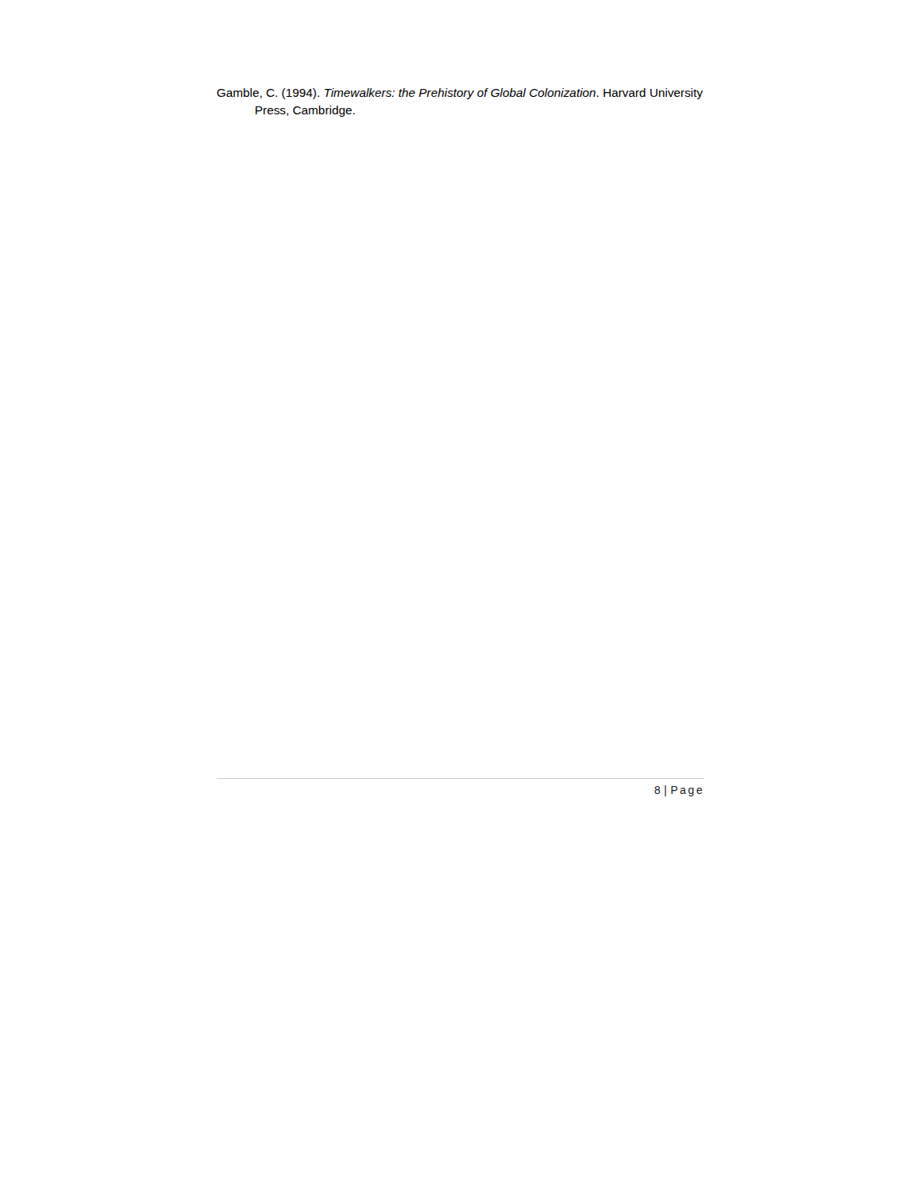Gamble, C. (1994). Timewalkers: the Prehistory of Global Colonization. Harvard University Press, Cambridge.
8 | Page